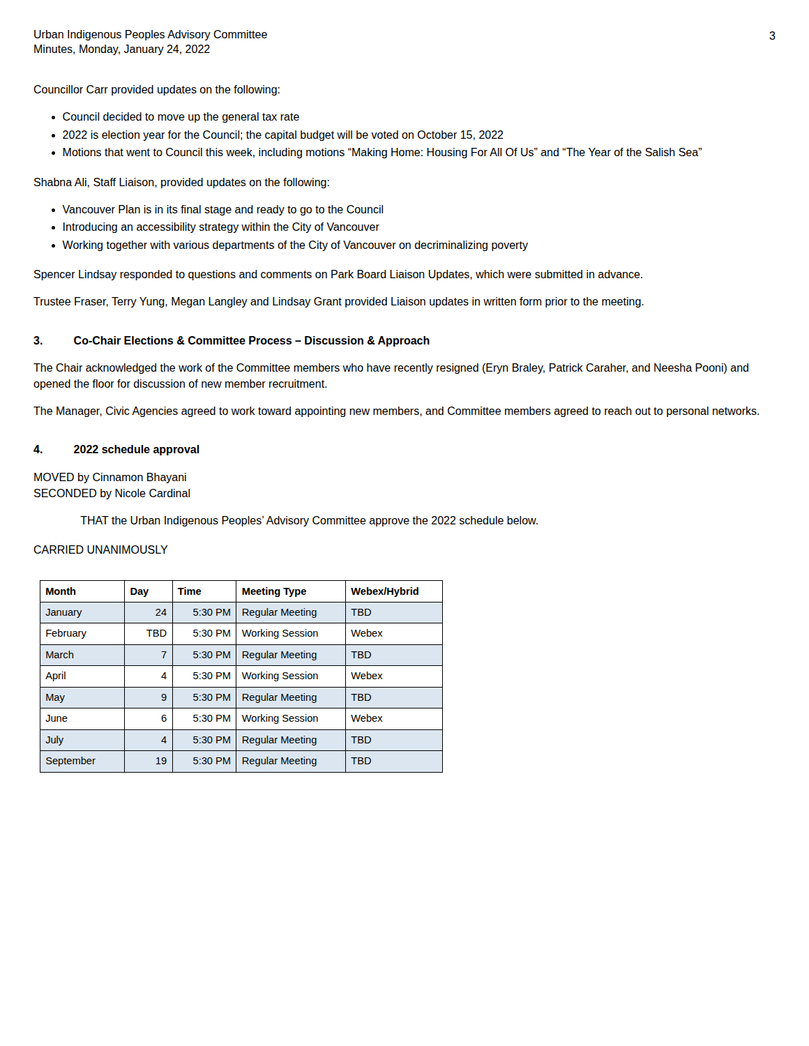Urban Indigenous Peoples Advisory Committee
Minutes, Monday, January 24, 2022
3
Councillor Carr provided updates on the following:
Council decided to move up the general tax rate
2022 is election year for the Council; the capital budget will be voted on October 15, 2022
Motions that went to Council this week, including motions “Making Home: Housing For All Of Us” and “The Year of the Salish Sea”
Shabna Ali, Staff Liaison, provided updates on the following:
Vancouver Plan is in its final stage and ready to go to the Council
Introducing an accessibility strategy within the City of Vancouver
Working together with various departments of the City of Vancouver on decriminalizing poverty
Spencer Lindsay responded to questions and comments on Park Board Liaison Updates, which were submitted in advance.
Trustee Fraser, Terry Yung, Megan Langley and Lindsay Grant provided Liaison updates in written form prior to the meeting.
3. Co-Chair Elections & Committee Process – Discussion & Approach
The Chair acknowledged the work of the Committee members who have recently resigned (Eryn Braley, Patrick Caraher, and Neesha Pooni) and opened the floor for discussion of new member recruitment.
The Manager, Civic Agencies agreed to work toward appointing new members, and Committee members agreed to reach out to personal networks.
4. 2022 schedule approval
MOVED by Cinnamon Bhayani
SECONDED by Nicole Cardinal
THAT the Urban Indigenous Peoples’ Advisory Committee approve the 2022 schedule below.
CARRIED UNANIMOUSLY
| Month | Day | Time | Meeting Type | Webex/Hybrid |
| --- | --- | --- | --- | --- |
| January | 24 | 5:30 PM | Regular Meeting | TBD |
| February | TBD | 5:30 PM | Working Session | Webex |
| March | 7 | 5:30 PM | Regular Meeting | TBD |
| April | 4 | 5:30 PM | Working Session | Webex |
| May | 9 | 5:30 PM | Regular Meeting | TBD |
| June | 6 | 5:30 PM | Working Session | Webex |
| July | 4 | 5:30 PM | Regular Meeting | TBD |
| September | 19 | 5:30 PM | Regular Meeting | TBD |